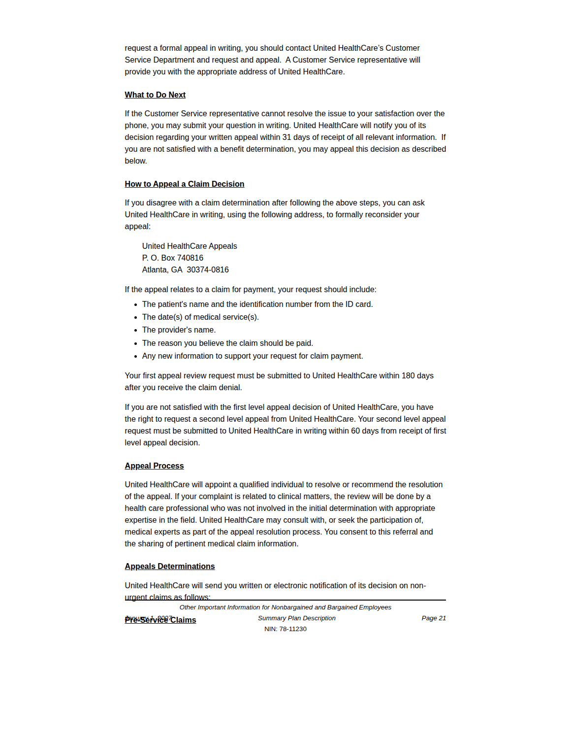request a formal appeal in writing, you should contact United HealthCare’s Customer Service Department and request and appeal. A Customer Service representative will provide you with the appropriate address of United HealthCare.
What to Do Next
If the Customer Service representative cannot resolve the issue to your satisfaction over the phone, you may submit your question in writing. United HealthCare will notify you of its decision regarding your written appeal within 31 days of receipt of all relevant information. If you are not satisfied with a benefit determination, you may appeal this decision as described below.
How to Appeal a Claim Decision
If you disagree with a claim determination after following the above steps, you can ask United HealthCare in writing, using the following address, to formally reconsider your appeal:
United HealthCare Appeals
P. O. Box 740816
Atlanta, GA 30374-0816
If the appeal relates to a claim for payment, your request should include:
The patient's name and the identification number from the ID card.
The date(s) of medical service(s).
The provider's name.
The reason you believe the claim should be paid.
Any new information to support your request for claim payment.
Your first appeal review request must be submitted to United HealthCare within 180 days after you receive the claim denial.
If you are not satisfied with the first level appeal decision of United HealthCare, you have the right to request a second level appeal from United HealthCare. Your second level appeal request must be submitted to United HealthCare in writing within 60 days from receipt of first level appeal decision.
Appeal Process
United HealthCare will appoint a qualified individual to resolve or recommend the resolution of the appeal. If your complaint is related to clinical matters, the review will be done by a health care professional who was not involved in the initial determination with appropriate expertise in the field. United HealthCare may consult with, or seek the participation of, medical experts as part of the appeal resolution process. You consent to this referral and the sharing of pertinent medical claim information.
Appeals Determinations
United HealthCare will send you written or electronic notification of its decision on non-urgent claims as follows:
Pre-Service Claims
Other Important Information for Nonbargained and Bargained Employees
January 1, 2007 Summary Plan Description Page 21
NIN: 78-11230